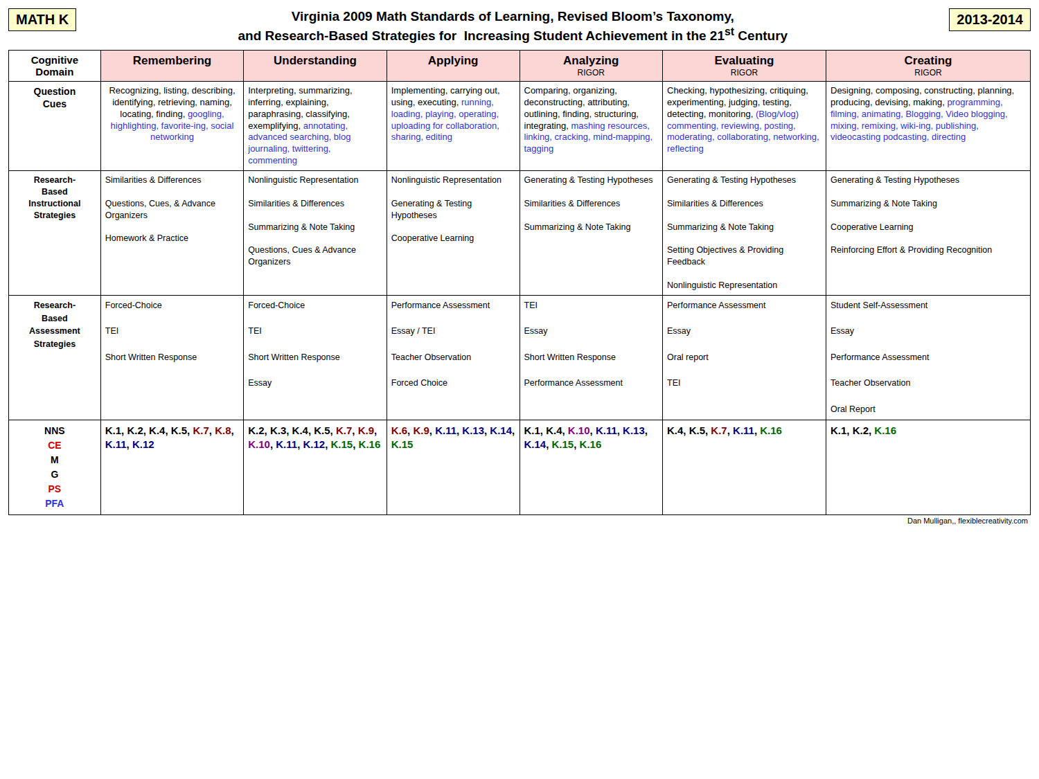MATH K
Virginia 2009 Math Standards of Learning, Revised Bloom’s Taxonomy,
and Research-Based Strategies for Increasing Student Achievement in the 21st Century
2013-2014
| Cognitive Domain | Remembering | Understanding | Applying | Analyzing RIGOR | Evaluating RIGOR | Creating RIGOR |
| --- | --- | --- | --- | --- | --- | --- |
| Question Cues | Recognizing, listing, describing, identifying, retrieving, naming, locating, finding, googling, highlighting, favorite-ing, social networking | Interpreting, summarizing, inferring, explaining, paraphrasing, classifying, exemplifying, annotating, advanced searching, blog journaling, twittering, commenting | Implementing, carrying out, using, executing, running, loading, playing, operating, uploading for collaboration, sharing, editing | Comparing, organizing, deconstructing, attributing, outlining, finding, structuring, integrating, mashing resources, linking, cracking, mind-mapping, tagging | Checking, hypothesizing, critiquing, experimenting, judging, testing, detecting, monitoring, (Blog/vlog) commenting, reviewing, posting, moderating, collaborating, networking, reflecting | Designing, composing, constructing, planning, producing, devising, making, programming, filming, animating, Blogging, Video blogging, mixing, remixing, wiki-ing, publishing, videocasting podcasting, directing |
| Research- Based Instructional Strategies | Similarities & Differences Questions, Cues, & Advance Organizers Homework & Practice | Nonlinguistic Representation Similarities & Differences Summarizing & Note Taking Questions, Cues & Advance Organizers | Nonlinguistic Representation Generating & Testing Hypotheses Cooperative Learning | Generating & Testing Hypotheses Similarities & Differences Summarizing & Note Taking | Generating & Testing Hypotheses Similarities & Differences Summarizing & Note Taking Setting Objectives & Providing Feedback Nonlinguistic Representation | Generating & Testing Hypotheses Summarizing & Note Taking Cooperative Learning Reinforcing Effort & Providing Recognition |
| Research- Based Assessment Strategies | Forced-Choice TEI Short Written Response | Forced-Choice TEI Short Written Response Essay | Performance Assessment Essay / TEI Teacher Observation Forced Choice | TEI Essay Short Written Response Performance Assessment | Performance Assessment Essay Oral report TEI | Student Self-Assessment Essay Performance Assessment Teacher Observation Oral Report |
| NNS CE M G PS PFA | K.1, K.2, K.4, K.5, K.7 , K.8 , K.11 , K.12 | K.2, K.3, K.4, K.5, K.7 , K.9 , K.10 , K.11 , K.12 , K.15 , K.16 | K.6 , K.9 , K.11 , K.13 , K.14 , K.15 | K.1, K.4, K.10 , K.11 , K.13 , K.14 , K.15 , K.16 | K.4, K.5, K.7 , K.11 , K.16 | K.1, K.2, K.16 |
Dan Mulligan,, flexiblecreativity.com